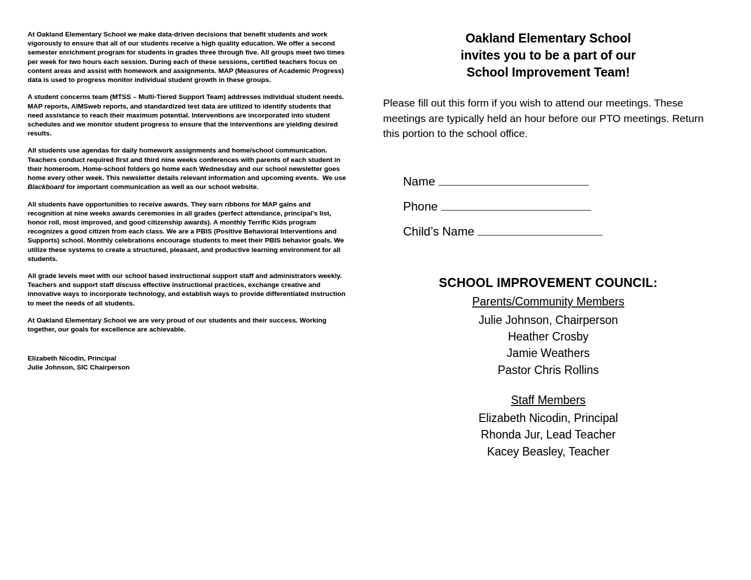At Oakland Elementary School we make data-driven decisions that benefit students and work vigorously to ensure that all of our students receive a high quality education. We offer a second semester enrichment program for students in grades three through five. All groups meet two times per week for two hours each session. During each of these sessions, certified teachers focus on content areas and assist with homework and assignments. MAP (Measures of Academic Progress) data is used to progress monitor individual student growth in these groups.
A student concerns team (MTSS – Multi-Tiered Support Team) addresses individual student needs. MAP reports, AIMSweb reports, and standardized test data are utilized to identify students that need assistance to reach their maximum potential. Interventions are incorporated into student schedules and we monitor student progress to ensure that the interventions are yielding desired results.
All students use agendas for daily homework assignments and home/school communication. Teachers conduct required first and third nine weeks conferences with parents of each student in their homeroom. Home-school folders go home each Wednesday and our school newsletter goes home every other week. This newsletter details relevant information and upcoming events. We use Blackboard for important communication as well as our school website.
All students have opportunities to receive awards. They earn ribbons for MAP gains and recognition at nine weeks awards ceremonies in all grades (perfect attendance, principal’s list, honor roll, most improved, and good citizenship awards). A monthly Terrific Kids program recognizes a good citizen from each class. We are a PBIS (Positive Behavioral Interventions and Supports) school. Monthly celebrations encourage students to meet their PBIS behavior goals. We utilize these systems to create a structured, pleasant, and productive learning environment for all students.
All grade levels meet with our school based instructional support staff and administrators weekly. Teachers and support staff discuss effective instructional practices, exchange creative and innovative ways to incorporate technology, and establish ways to provide differentiated instruction to meet the needs of all students.
At Oakland Elementary School we are very proud of our students and their success. Working together, our goals for excellence are achievable.
Elizabeth Nicodin, Principal
Julie Johnson, SIC Chairperson
Oakland Elementary School
invites you to be a part of our
School Improvement Team!
Please fill out this form if you wish to attend our meetings. These meetings are typically held an hour before our PTO meetings. Return this portion to the school office.
Name Phone Child’s Name
SCHOOL IMPROVEMENT COUNCIL:
Parents/Community Members
Julie Johnson, Chairperson
Heather Crosby
Jamie Weathers
Pastor Chris Rollins
Staff Members
Elizabeth Nicodin, Principal
Rhonda Jur, Lead Teacher
Kacey Beasley, Teacher